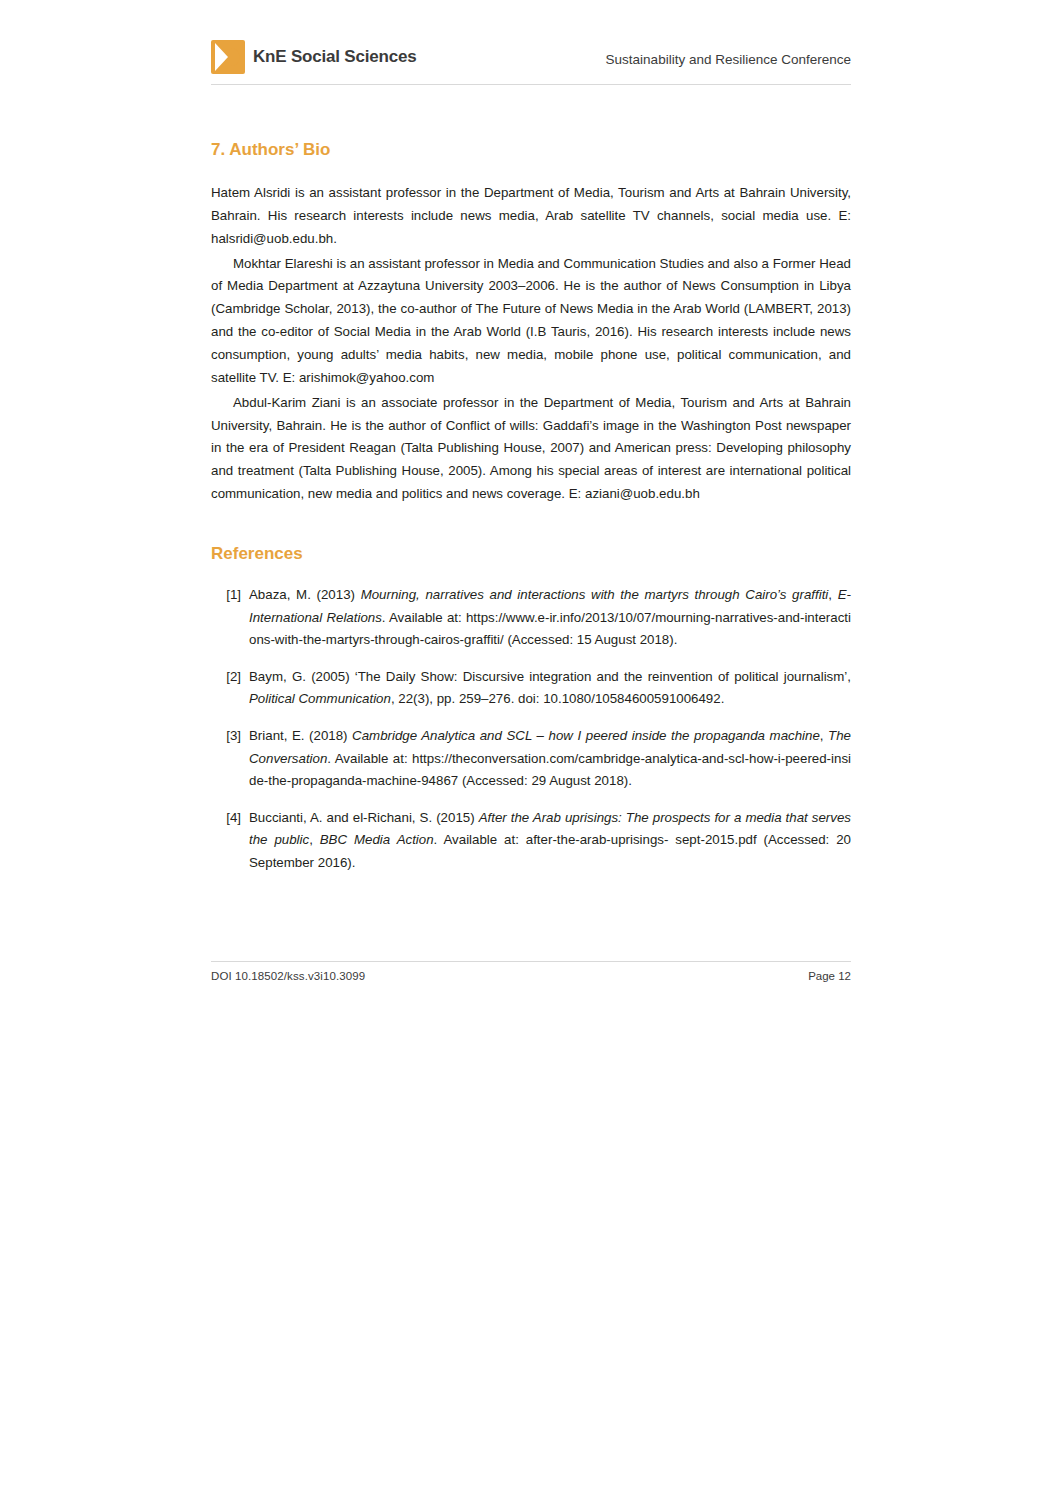KnE Social Sciences
Sustainability and Resilience Conference
7. Authors’ Bio
Hatem Alsridi is an assistant professor in the Department of Media, Tourism and Arts at Bahrain University, Bahrain. His research interests include news media, Arab satellite TV channels, social media use. E: halsridi@uob.edu.bh.
Mokhtar Elareshi is an assistant professor in Media and Communication Studies and also a Former Head of Media Department at Azzaytuna University 2003–2006. He is the author of News Consumption in Libya (Cambridge Scholar, 2013), the co-author of The Future of News Media in the Arab World (LAMBERT, 2013) and the co-editor of Social Media in the Arab World (I.B Tauris, 2016). His research interests include news consumption, young adults’ media habits, new media, mobile phone use, political communication, and satellite TV. E: arishimok@yahoo.com
Abdul-Karim Ziani is an associate professor in the Department of Media, Tourism and Arts at Bahrain University, Bahrain. He is the author of Conflict of wills: Gaddafi’s image in the Washington Post newspaper in the era of President Reagan (Talta Publishing House, 2007) and American press: Developing philosophy and treatment (Talta Publishing House, 2005). Among his special areas of interest are international political communication, new media and politics and news coverage. E: aziani@uob.edu.bh
References
Abaza, M. (2013) Mourning, narratives and interactions with the martyrs through Cairo’s graffiti, E-International Relations. Available at: https://www.e-ir.info/2013/10/07/mourning-narratives-and-interactions-with-the-martyrs-through-cairos-graffiti/ (Accessed: 15 August 2018).
Baym, G. (2005) ‘The Daily Show: Discursive integration and the reinvention of political journalism’, Political Communication, 22(3), pp. 259–276. doi: 10.1080/10584600591006492.
Briant, E. (2018) Cambridge Analytica and SCL – how I peered inside the propaganda machine, The Conversation. Available at: https://theconversation.com/cambridge-analytica-and-scl-how-i-peered-inside-the-propaganda-machine-94867 (Accessed: 29 August 2018).
Buccianti, A. and el-Richani, S. (2015) After the Arab uprisings: The prospects for a media that serves the public, BBC Media Action. Available at: after-the-arab-uprisings- sept-2015.pdf (Accessed: 20 September 2016).
DOI 10.18502/kss.v3i10.3099
Page 12